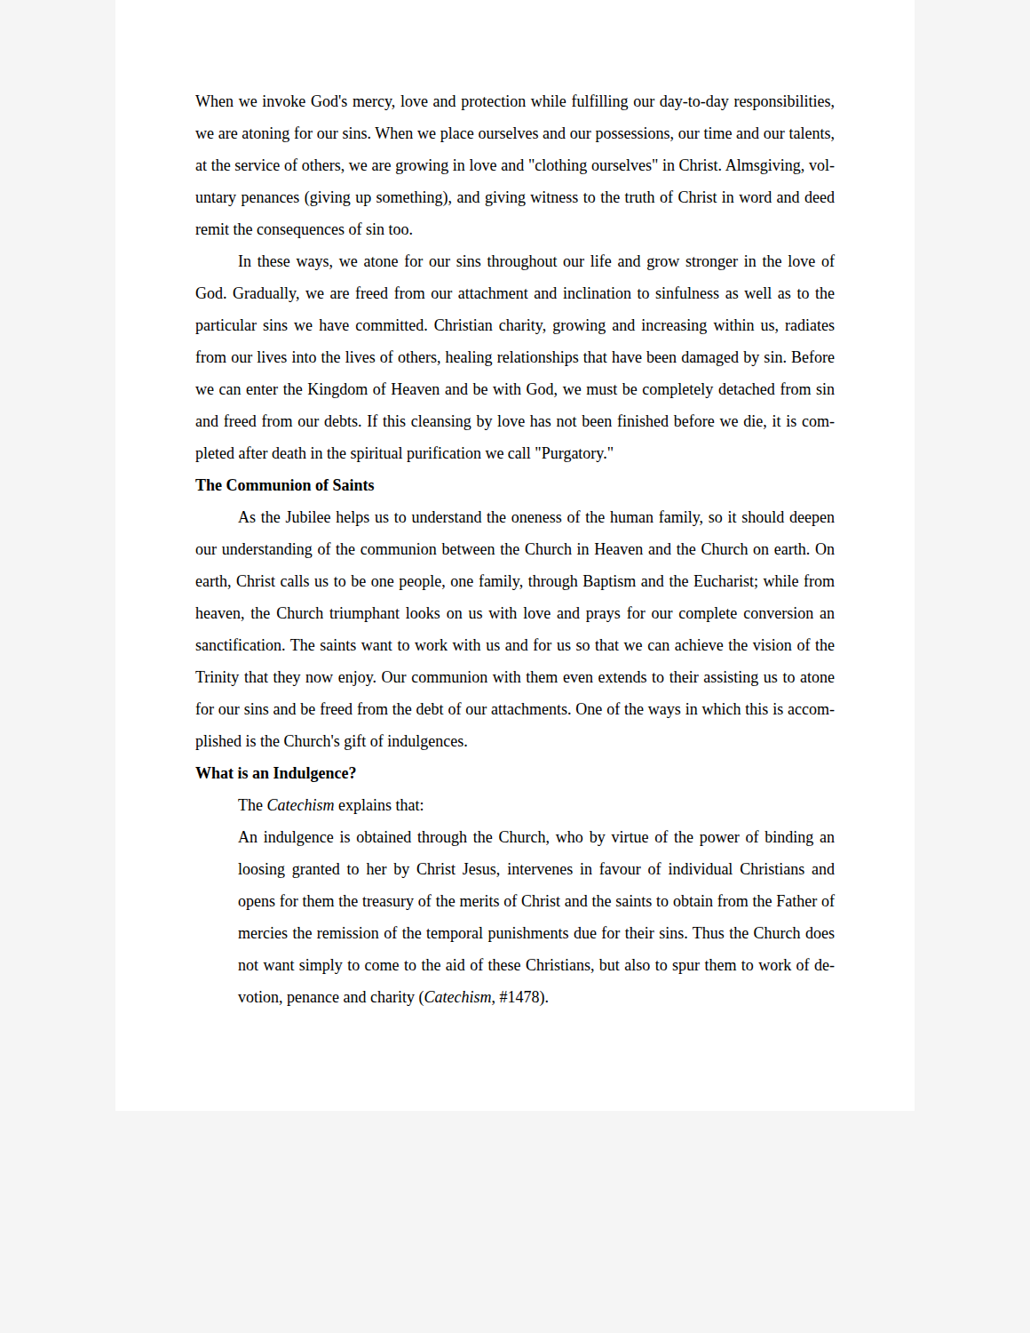When we invoke God's mercy, love and protection while fulfilling our day-to-day responsibilities, we are atoning for our sins. When we place ourselves and our possessions, our time and our talents, at the service of others, we are growing in love and "clothing ourselves" in Christ. Almsgiving, voluntary penances (giving up something), and giving witness to the truth of Christ in word and deed remit the consequences of sin too.
In these ways, we atone for our sins throughout our life and grow stronger in the love of God. Gradually, we are freed from our attachment and inclination to sinfulness as well as to the particular sins we have committed. Christian charity, growing and increasing within us, radiates from our lives into the lives of others, healing relationships that have been damaged by sin. Before we can enter the Kingdom of Heaven and be with God, we must be completely detached from sin and freed from our debts. If this cleansing by love has not been finished before we die, it is completed after death in the spiritual purification we call "Purgatory."
The Communion of Saints
As the Jubilee helps us to understand the oneness of the human family, so it should deepen our understanding of the communion between the Church in Heaven and the Church on earth. On earth, Christ calls us to be one people, one family, through Baptism and the Eucharist; while from heaven, the Church triumphant looks on us with love and prays for our complete conversion an sanctification. The saints want to work with us and for us so that we can achieve the vision of the Trinity that they now enjoy. Our communion with them even extends to their assisting us to atone for our sins and be freed from the debt of our attachments. One of the ways in which this is accomplished is the Church's gift of indulgences.
What is an Indulgence?
The Catechism explains that:
An indulgence is obtained through the Church, who by virtue of the power of binding an loosing granted to her by Christ Jesus, intervenes in favour of individual Christians and opens for them the treasury of the merits of Christ and the saints to obtain from the Father of mercies the remission of the temporal punishments due for their sins. Thus the Church does not want simply to come to the aid of these Christians, but also to spur them to work of devotion, penance and charity (Catechism, #1478).